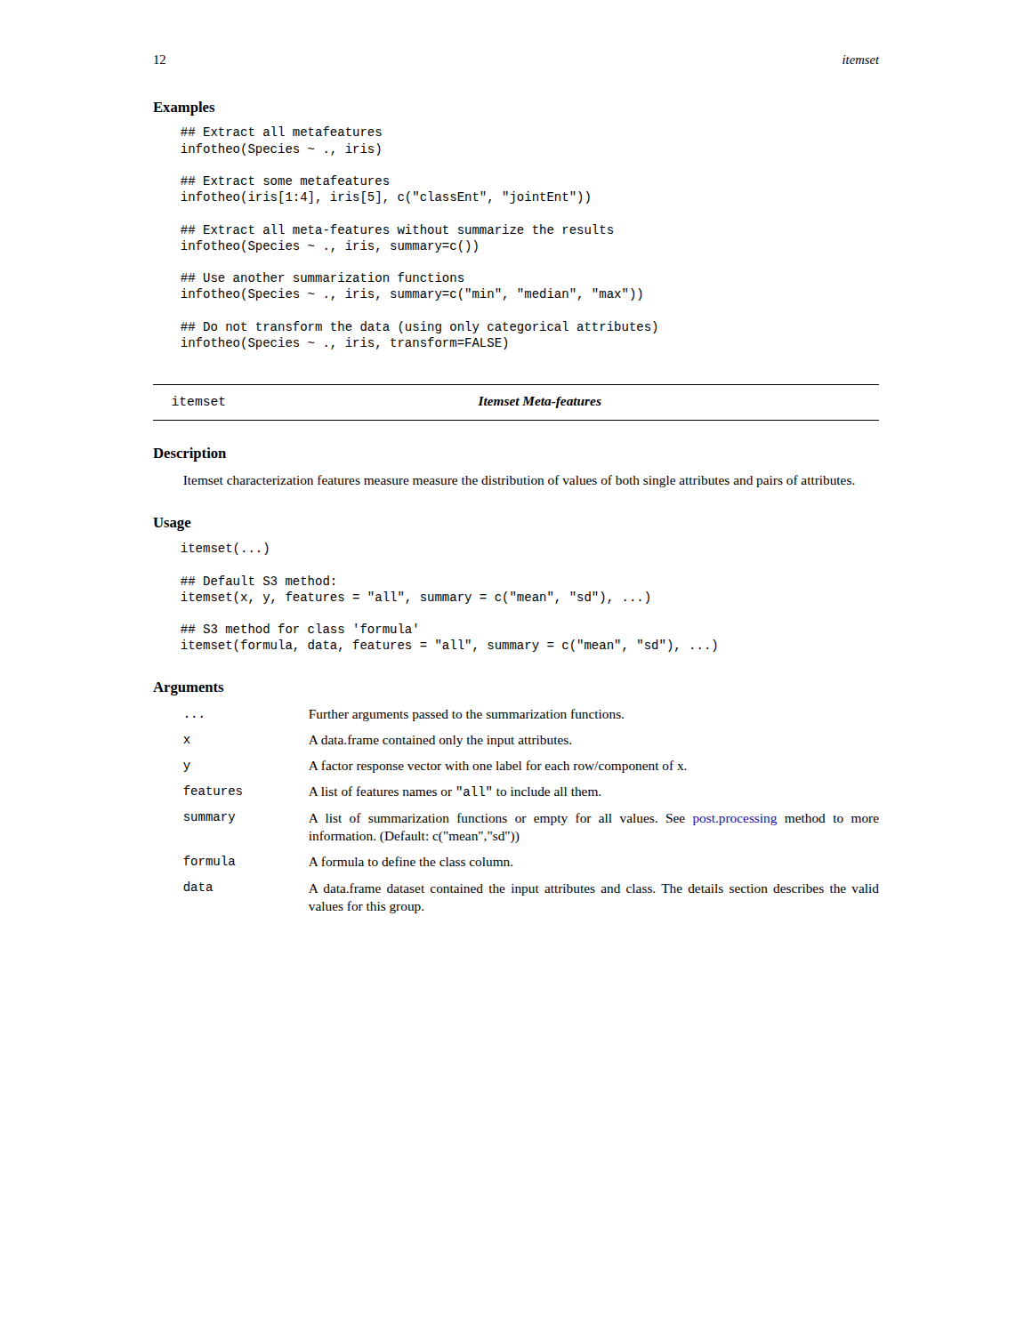12 itemset
Examples
## Extract all metafeatures
infotheo(Species ~ ., iris)

## Extract some metafeatures
infotheo(iris[1:4], iris[5], c("classEnt", "jointEnt"))

## Extract all meta-features without summarize the results
infotheo(Species ~ ., iris, summary=c())

## Use another summarization functions
infotheo(Species ~ ., iris, summary=c("min", "median", "max"))

## Do not transform the data (using only categorical attributes)
infotheo(Species ~ ., iris, transform=FALSE)
itemset Itemset Meta-features
Description
Itemset characterization features measure measure the distribution of values of both single attributes and pairs of attributes.
Usage
itemset(...)

## Default S3 method:
itemset(x, y, features = "all", summary = c("mean", "sd"), ...)

## S3 method for class 'formula'
itemset(formula, data, features = "all", summary = c("mean", "sd"), ...)
Arguments
...
Further arguments passed to the summarization functions.
x
A data.frame contained only the input attributes.
y
A factor response vector with one label for each row/component of x.
features
A list of features names or "all" to include all them.
summary
A list of summarization functions or empty for all values. See post.processing method to more information. (Default: c("mean","sd"))
formula
A formula to define the class column.
data
A data.frame dataset contained the input attributes and class. The details section describes the valid values for this group.